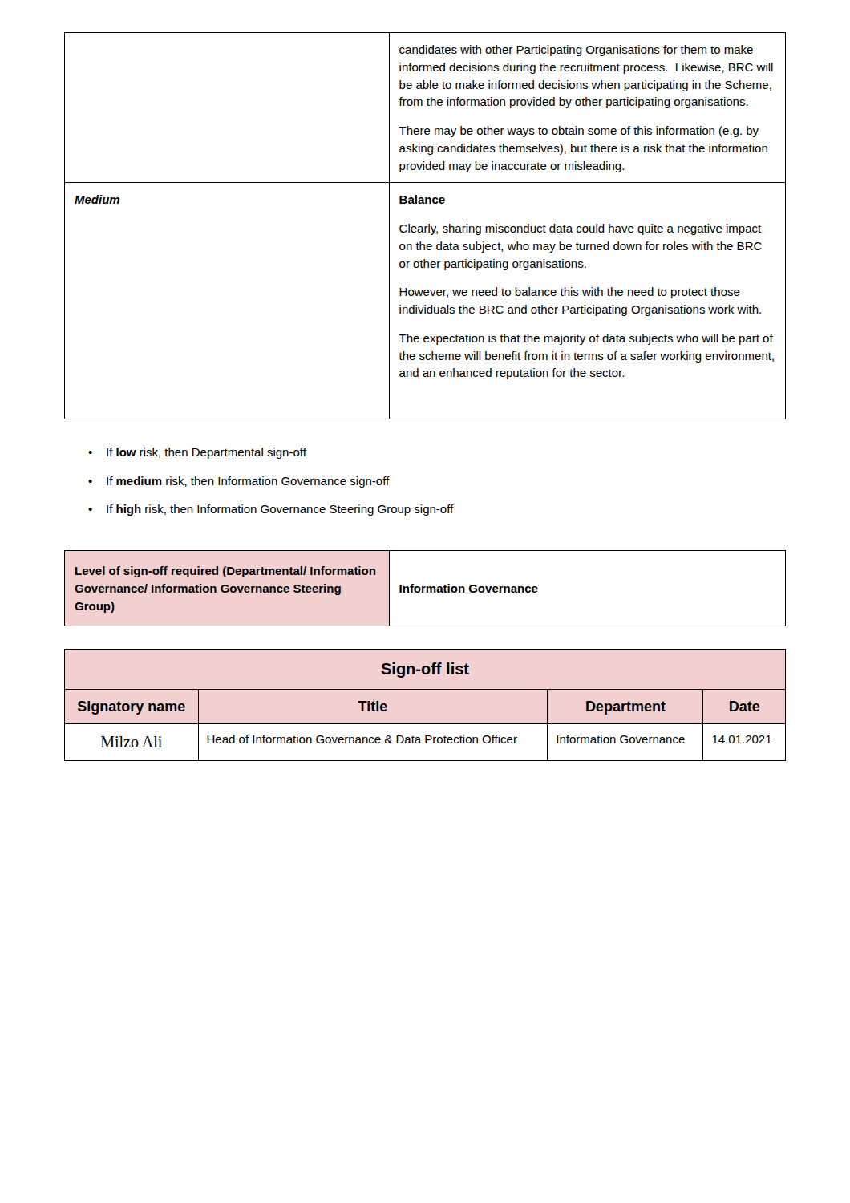| | candidates with other Participating Organisations for them to make informed decisions during the recruitment process. Likewise, BRC will be able to make informed decisions when participating in the Scheme, from the information provided by other participating organisations. There may be other ways to obtain some of this information (e.g. by asking candidates themselves), but there is a risk that the information provided may be inaccurate or misleading. |
| Medium | Balance Clearly, sharing misconduct data could have quite a negative impact on the data subject, who may be turned down for roles with the BRC or other participating organisations. However, we need to balance this with the need to protect those individuals the BRC and other Participating Organisations work with. The expectation is that the majority of data subjects who will be part of the scheme will benefit from it in terms of a safer working environment, and an enhanced reputation for the sector. |
If low risk, then Departmental sign-off
If medium risk, then Information Governance sign-off
If high risk, then Information Governance Steering Group sign-off
| Level of sign-off required (Departmental/ Information Governance/ Information Governance Steering Group) | Information Governance |
| Sign-off list |
| --- |
| Signatory name | Title | Department | Date |
| Milzo Ali | Head of Information Governance & Data Protection Officer | Information Governance | 14.01.2021 |